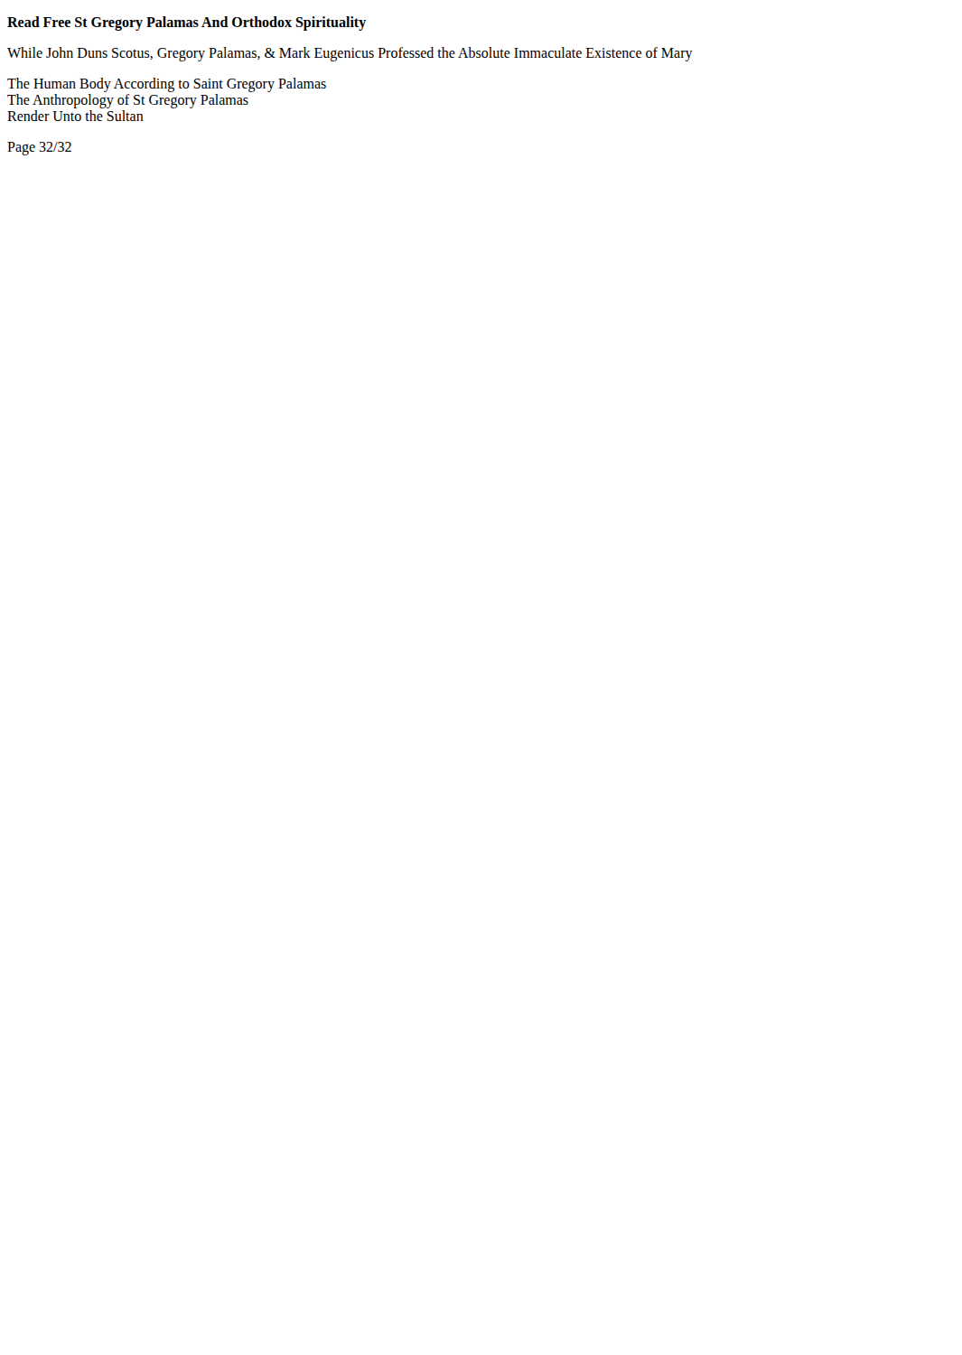Read Free St Gregory Palamas And Orthodox Spirituality
While John Duns Scotus, Gregory Palamas, & Mark Eugenicus Professed the Absolute Immaculate Existence of Mary
The Human Body According to Saint Gregory Palamas
The Anthropology of St Gregory Palamas
Render Unto the Sultan
Page 32/32